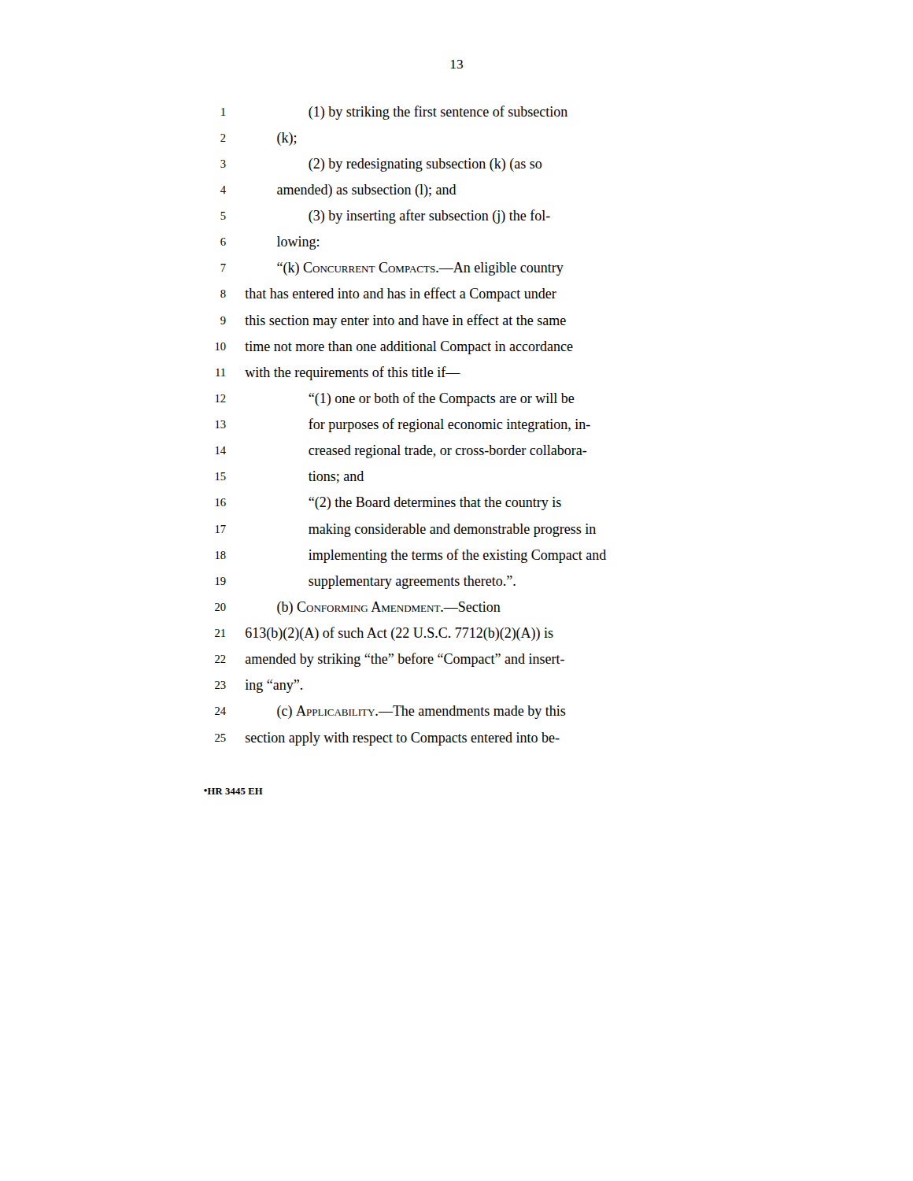13
(1) by striking the first sentence of subsection
(k);
(2) by redesignating subsection (k) (as so
amended) as subsection (l); and
(3) by inserting after subsection (j) the fol-
lowing:
“(k) Concurrent Compacts.—An eligible country
that has entered into and has in effect a Compact under
this section may enter into and have in effect at the same
time not more than one additional Compact in accordance
with the requirements of this title if—
“(1) one or both of the Compacts are or will be
for purposes of regional economic integration, in-
creased regional trade, or cross-border collabora-
tions; and
“(2) the Board determines that the country is
making considerable and demonstrable progress in
implementing the terms of the existing Compact and
supplementary agreements thereto.”.
(b) Conforming Amendment.—Section
613(b)(2)(A) of such Act (22 U.S.C. 7712(b)(2)(A)) is
amended by striking “the” before “Compact” and insert-
ing “any”.
(c) Applicability.—The amendments made by this
section apply with respect to Compacts entered into be-
•HR 3445 EH